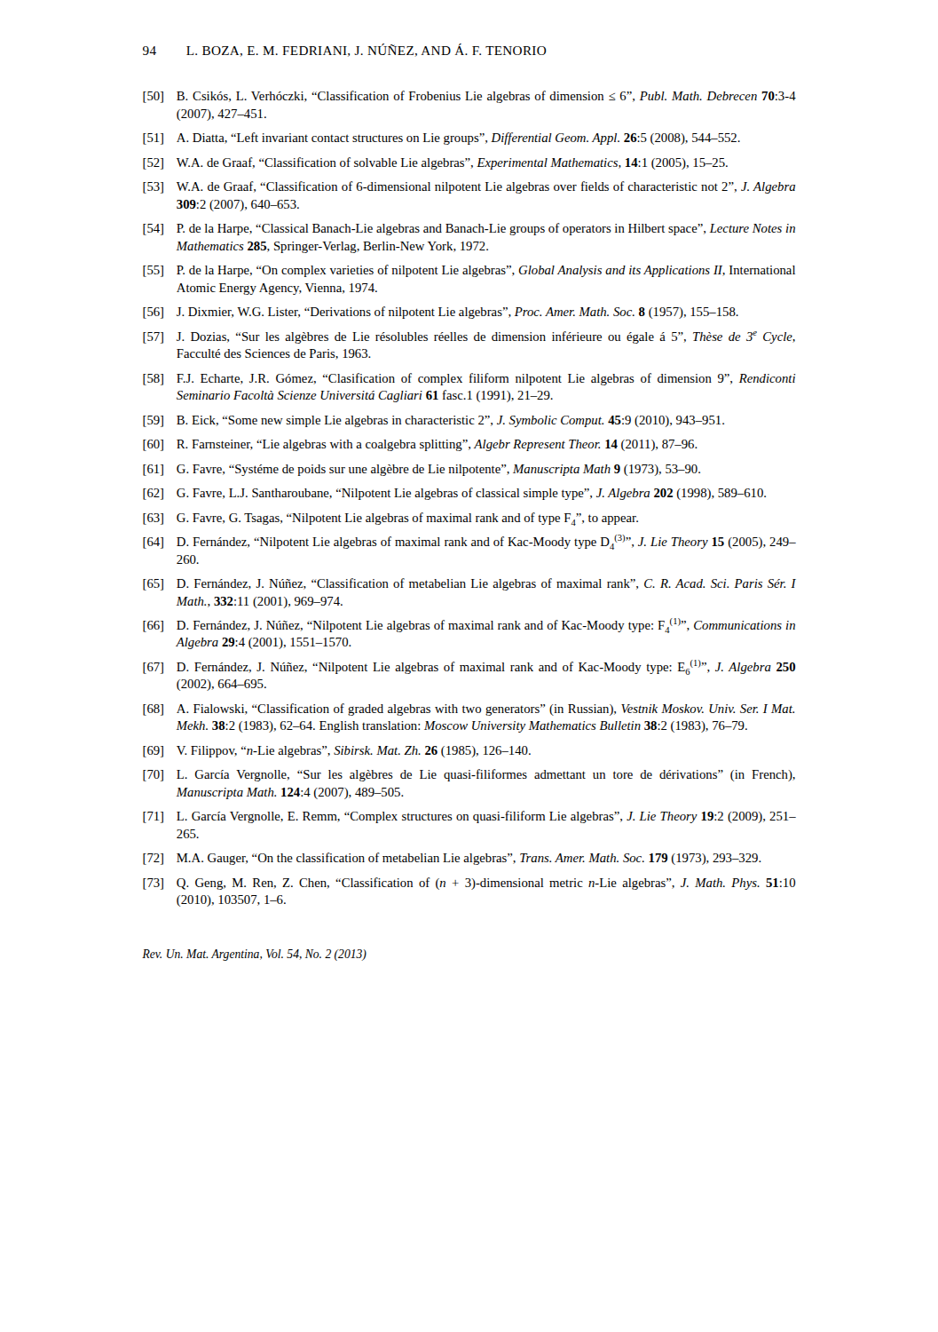94 L. BOZA, E. M. FEDRIANI, J. NÚÑEZ, AND Á. F. TENORIO
[50] B. Csikós, L. Verhóczki, “Classification of Frobenius Lie algebras of dimension ≤ 6”, Publ. Math. Debrecen 70:3-4 (2007), 427–451.
[51] A. Diatta, “Left invariant contact structures on Lie groups”, Differential Geom. Appl. 26:5 (2008), 544–552.
[52] W.A. de Graaf, “Classification of solvable Lie algebras”, Experimental Mathematics, 14:1 (2005), 15–25.
[53] W.A. de Graaf, “Classification of 6-dimensional nilpotent Lie algebras over fields of characteristic not 2”, J. Algebra 309:2 (2007), 640–653.
[54] P. de la Harpe, “Classical Banach-Lie algebras and Banach-Lie groups of operators in Hilbert space”, Lecture Notes in Mathematics 285, Springer-Verlag, Berlin-New York, 1972.
[55] P. de la Harpe, “On complex varieties of nilpotent Lie algebras”, Global Analysis and its Applications II, International Atomic Energy Agency, Vienna, 1974.
[56] J. Dixmier, W.G. Lister, “Derivations of nilpotent Lie algebras”, Proc. Amer. Math. Soc. 8 (1957), 155–158.
[57] J. Dozias, “Sur les algèbres de Lie résolubles réelles de dimension inférieure ou égale á 5”, Thèse de 3e Cycle, Facculté des Sciences de Paris, 1963.
[58] F.J. Echarte, J.R. Gómez, “Clasification of complex filiform nilpotent Lie algebras of dimension 9”, Rendiconti Seminario Facoltà Scienze Universitá Cagliari 61 fasc.1 (1991), 21–29.
[59] B. Eick, “Some new simple Lie algebras in characteristic 2”, J. Symbolic Comput. 45:9 (2010), 943–951.
[60] R. Farnsteiner, “Lie algebras with a coalgebra splitting”, Algebr Represent Theor. 14 (2011), 87–96.
[61] G. Favre, “Systéme de poids sur une algèbre de Lie nilpotente”, Manuscripta Math 9 (1973), 53–90.
[62] G. Favre, L.J. Santharoubane, “Nilpotent Lie algebras of classical simple type”, J. Algebra 202 (1998), 589–610.
[63] G. Favre, G. Tsagas, “Nilpotent Lie algebras of maximal rank and of type F4”, to appear.
[64] D. Fernández, “Nilpotent Lie algebras of maximal rank and of Kac-Moody type D4(3)”, J. Lie Theory 15 (2005), 249–260.
[65] D. Fernández, J. Núñez, “Classification of metabelian Lie algebras of maximal rank”, C. R. Acad. Sci. Paris Sér. I Math., 332:11 (2001), 969–974.
[66] D. Fernández, J. Núñez, “Nilpotent Lie algebras of maximal rank and of Kac-Moody type: F4(1)”, Communications in Algebra 29:4 (2001), 1551–1570.
[67] D. Fernández, J. Núñez, “Nilpotent Lie algebras of maximal rank and of Kac-Moody type: E6(1)”, J. Algebra 250 (2002), 664–695.
[68] A. Fialowski, “Classification of graded algebras with two generators” (in Russian), Vestnik Moskov. Univ. Ser. I Mat. Mekh. 38:2 (1983), 62–64. English translation: Moscow University Mathematics Bulletin 38:2 (1983), 76–79.
[69] V. Filippov, “n-Lie algebras”, Sibirsk. Mat. Zh. 26 (1985), 126–140.
[70] L. García Vergnolle, “Sur les algèbres de Lie quasi-filiformes admettant un tore de dérivations” (in French), Manuscripta Math. 124:4 (2007), 489–505.
[71] L. García Vergnolle, E. Remm, “Complex structures on quasi-filiform Lie algebras”, J. Lie Theory 19:2 (2009), 251–265.
[72] M.A. Gauger, “On the classification of metabelian Lie algebras”, Trans. Amer. Math. Soc. 179 (1973), 293–329.
[73] Q. Geng, M. Ren, Z. Chen, “Classification of (n + 3)-dimensional metric n-Lie algebras”, J. Math. Phys. 51:10 (2010), 103507, 1–6.
Rev. Un. Mat. Argentina, Vol. 54, No. 2 (2013)